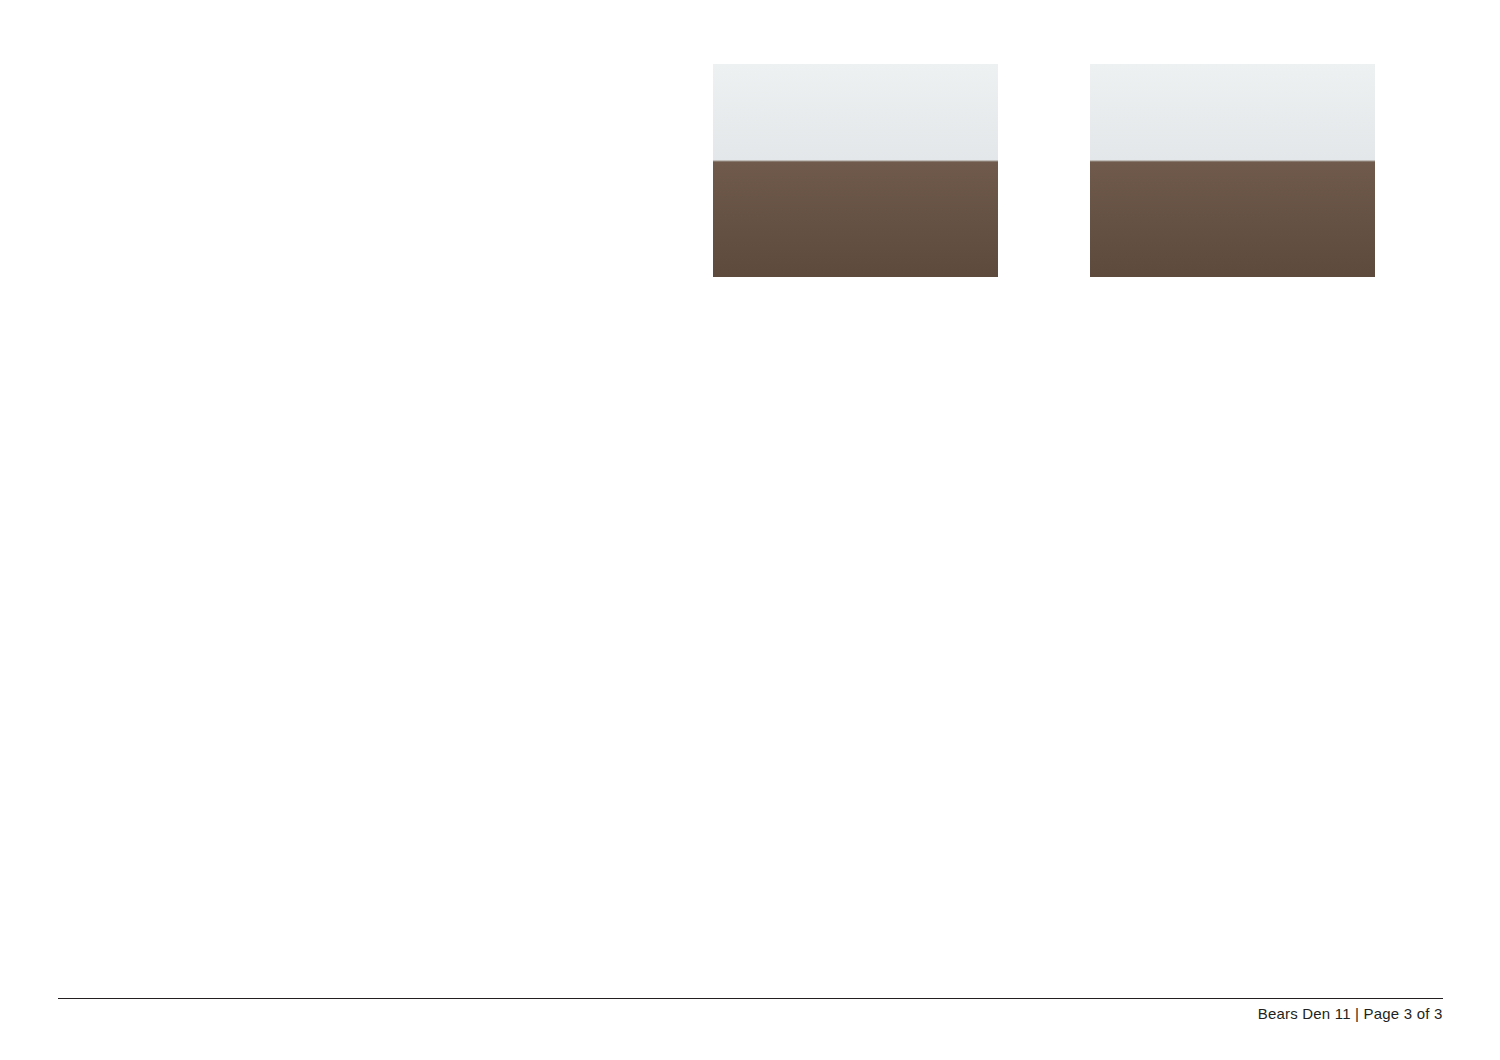Bears Den 11 | Page 3 of 3